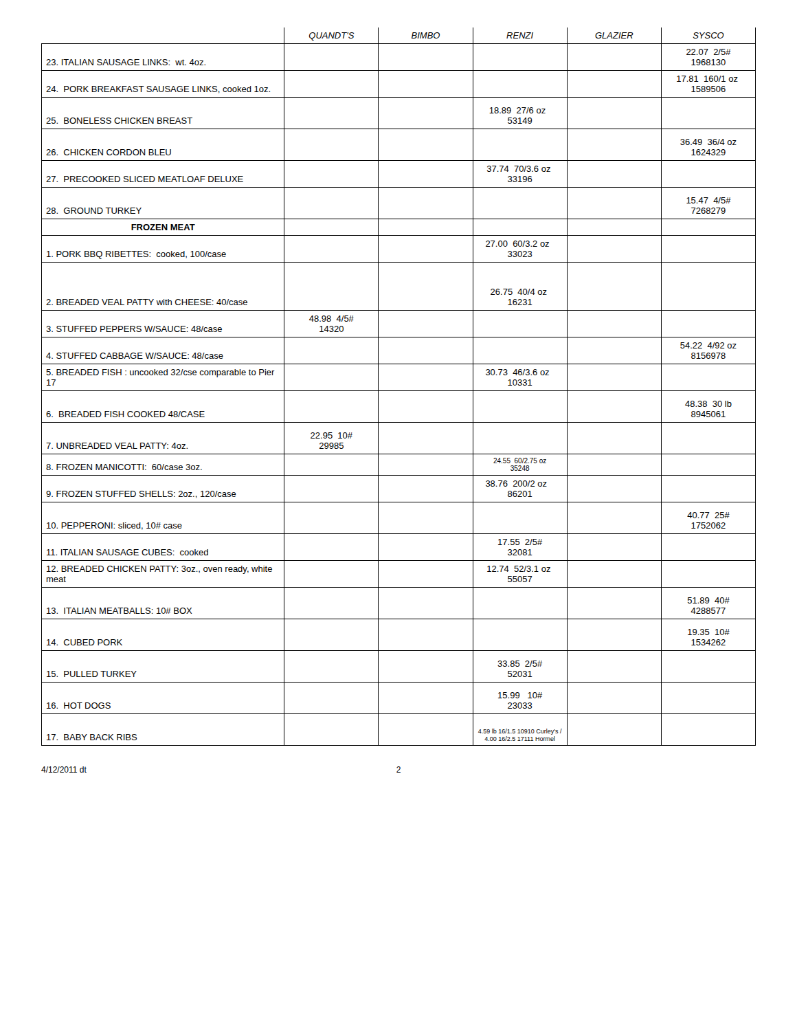| | QUANDT'S | BIMBO | RENZI | GLAZIER | SYSCO |
| --- | --- | --- | --- | --- | --- |
| 23. ITALIAN SAUSAGE LINKS: wt. 4oz. | | | | | 22.07 2/5# 1968130 |
| 24. PORK BREAKFAST SAUSAGE LINKS, cooked 1oz. | | | | | 17.81 160/1 oz 1589506 |
| 25. BONELESS CHICKEN BREAST | | | 18.89 27/6 oz 53149 | | |
| 26. CHICKEN CORDON BLEU | | | | | 36.49 36/4 oz 1624329 |
| 27. PRECOOKED SLICED MEATLOAF DELUXE | | | 37.74 70/3.6 oz 33196 | | |
| 28. GROUND TURKEY | | | | | 15.47 4/5# 7268279 |
| FROZEN MEAT | | | | | |
| 1. PORK BBQ RIBETTES: cooked, 100/case | | | 27.00 60/3.2 oz 33023 | | |
| 2. BREADED VEAL PATTY with CHEESE: 40/case | | | 26.75 40/4 oz 16231 | | |
| 3. STUFFED PEPPERS W/SAUCE: 48/case | 48.98 4/5# 14320 | | | | |
| 4. STUFFED CABBAGE W/SAUCE: 48/case | | | | | 54.22 4/92 oz 8156978 |
| 5. BREADED FISH : uncooked 32/cse comparable to Pier 17 | | | 30.73 46/3.6 oz 10331 | | |
| 6. BREADED FISH COOKED 48/CASE | | | | | 48.38 30 lb 8945061 |
| 7. UNBREADED VEAL PATTY: 4oz. | 22.95 10# 29985 | | | | |
| 8. FROZEN MANICOTTI: 60/case 3oz. | | | 24.55 60/2.75 oz 35248 | | |
| 9. FROZEN STUFFED SHELLS: 2oz., 120/case | | | 38.76 200/2 oz 86201 | | |
| 10. PEPPERONI: sliced, 10# case | | | | | 40.77 25# 1752062 |
| 11. ITALIAN SAUSAGE CUBES: cooked | | | 17.55 2/5# 32081 | | |
| 12. BREADED CHICKEN PATTY: 3oz., oven ready, white meat | | | 12.74 52/3.1 oz 55057 | | |
| 13. ITALIAN MEATBALLS: 10# BOX | | | | | 51.89 40# 4288577 |
| 14. CUBED PORK | | | | | 19.35 10# 1534262 |
| 15. PULLED TURKEY | | | 33.85 2/5# 52031 | | |
| 16. HOT DOGS | | | 15.99 10# 23033 | | |
| 17. BABY BACK RIBS | | | 4.59 lb 16/1.5 10910 Curley's / 4.00 16/2.5 17111 Hormel | | |
4/12/2011 dt
2